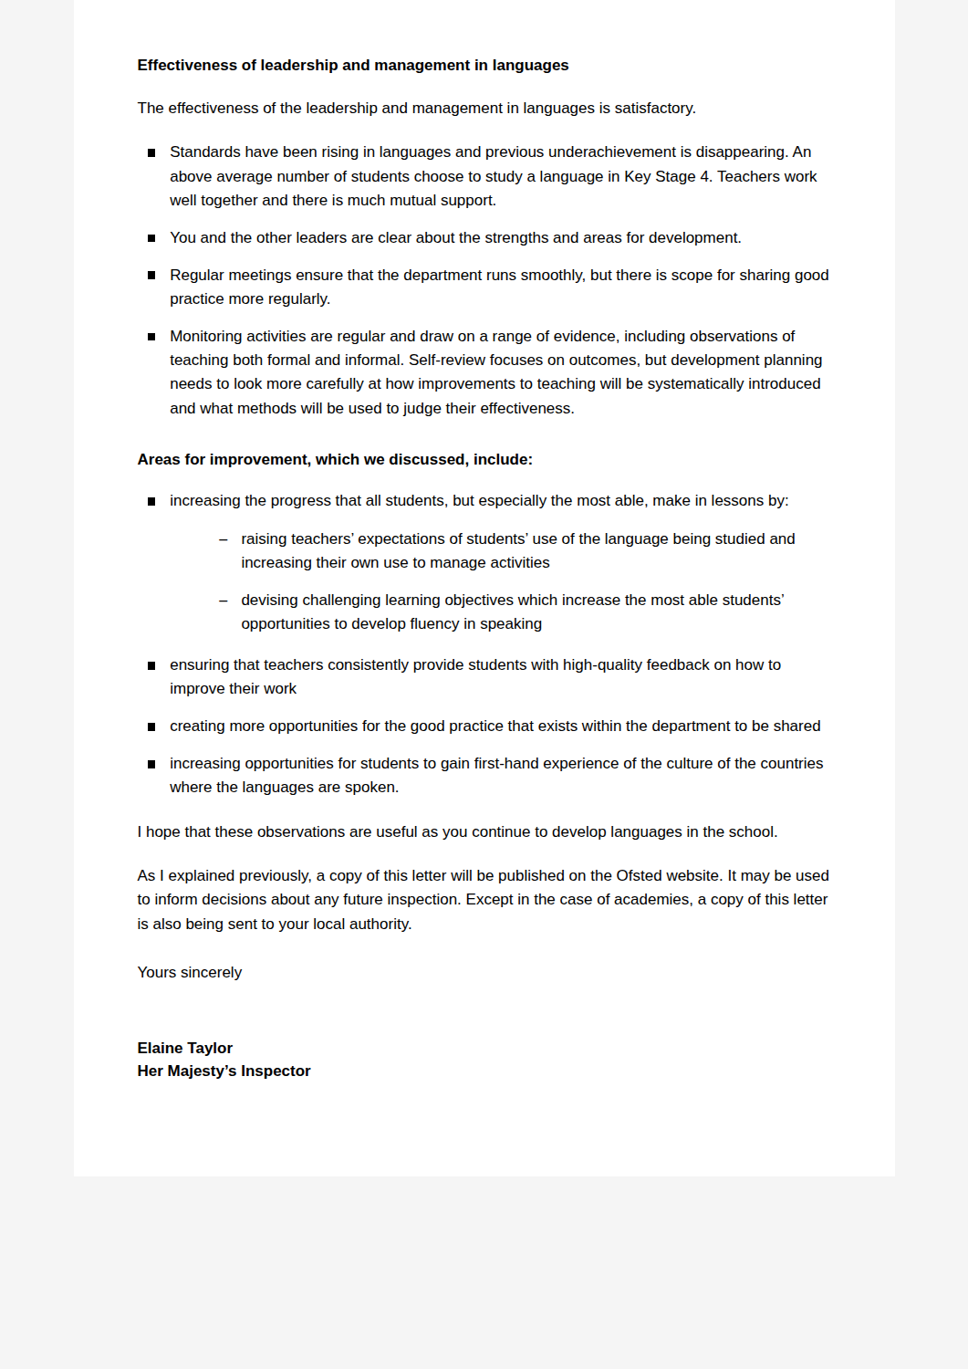Effectiveness of leadership and management in languages
The effectiveness of the leadership and management in languages is satisfactory.
Standards have been rising in languages and previous underachievement is disappearing. An above average number of students choose to study a language in Key Stage 4. Teachers work well together and there is much mutual support.
You and the other leaders are clear about the strengths and areas for development.
Regular meetings ensure that the department runs smoothly, but there is scope for sharing good practice more regularly.
Monitoring activities are regular and draw on a range of evidence, including observations of teaching both formal and informal. Self-review focuses on outcomes, but development planning needs to look more carefully at how improvements to teaching will be systematically introduced and what methods will be used to judge their effectiveness.
Areas for improvement, which we discussed, include:
increasing the progress that all students, but especially the most able, make in lessons by:
raising teachers’ expectations of students’ use of the language being studied and increasing their own use to manage activities
devising challenging learning objectives which increase the most able students’ opportunities to develop fluency in speaking
ensuring that teachers consistently provide students with high-quality feedback on how to improve their work
creating more opportunities for the good practice that exists within the department to be shared
increasing opportunities for students to gain first-hand experience of the culture of the countries where the languages are spoken.
I hope that these observations are useful as you continue to develop languages in the school.
As I explained previously, a copy of this letter will be published on the Ofsted website. It may be used to inform decisions about any future inspection. Except in the case of academies, a copy of this letter is also being sent to your local authority.
Yours sincerely
Elaine Taylor
Her Majesty’s Inspector